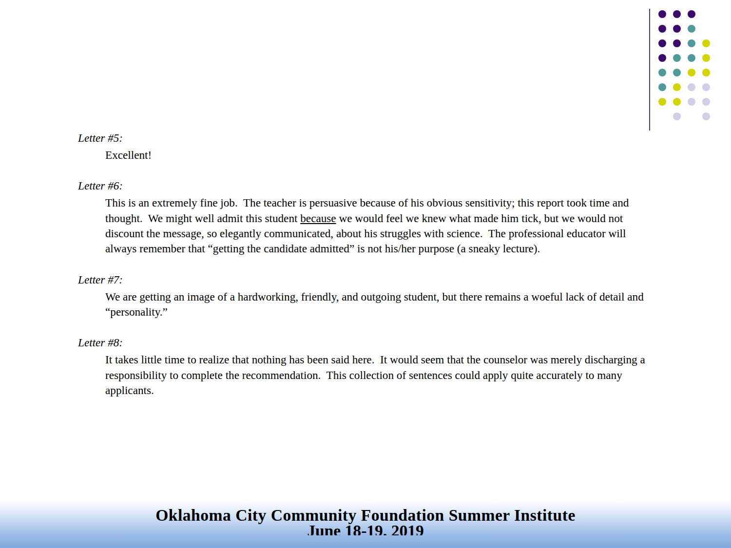Letter #5:
Excellent!
Letter #6:
This is an extremely fine job. The teacher is persuasive because of his obvious sensitivity; this report took time and thought. We might well admit this student because we would feel we knew what made him tick, but we would not discount the message, so elegantly communicated, about his struggles with science. The professional educator will always remember that “getting the candidate admitted” is not his/her purpose (a sneaky lecture).
Letter #7:
We are getting an image of a hardworking, friendly, and outgoing student, but there remains a woeful lack of detail and “personality.”
Letter #8:
It takes little time to realize that nothing has been said here. It would seem that the counselor was merely discharging a responsibility to complete the recommendation. This collection of sentences could apply quite accurately to many applicants.
Oklahoma City Community Foundation Summer Institute
June 18-19, 2019